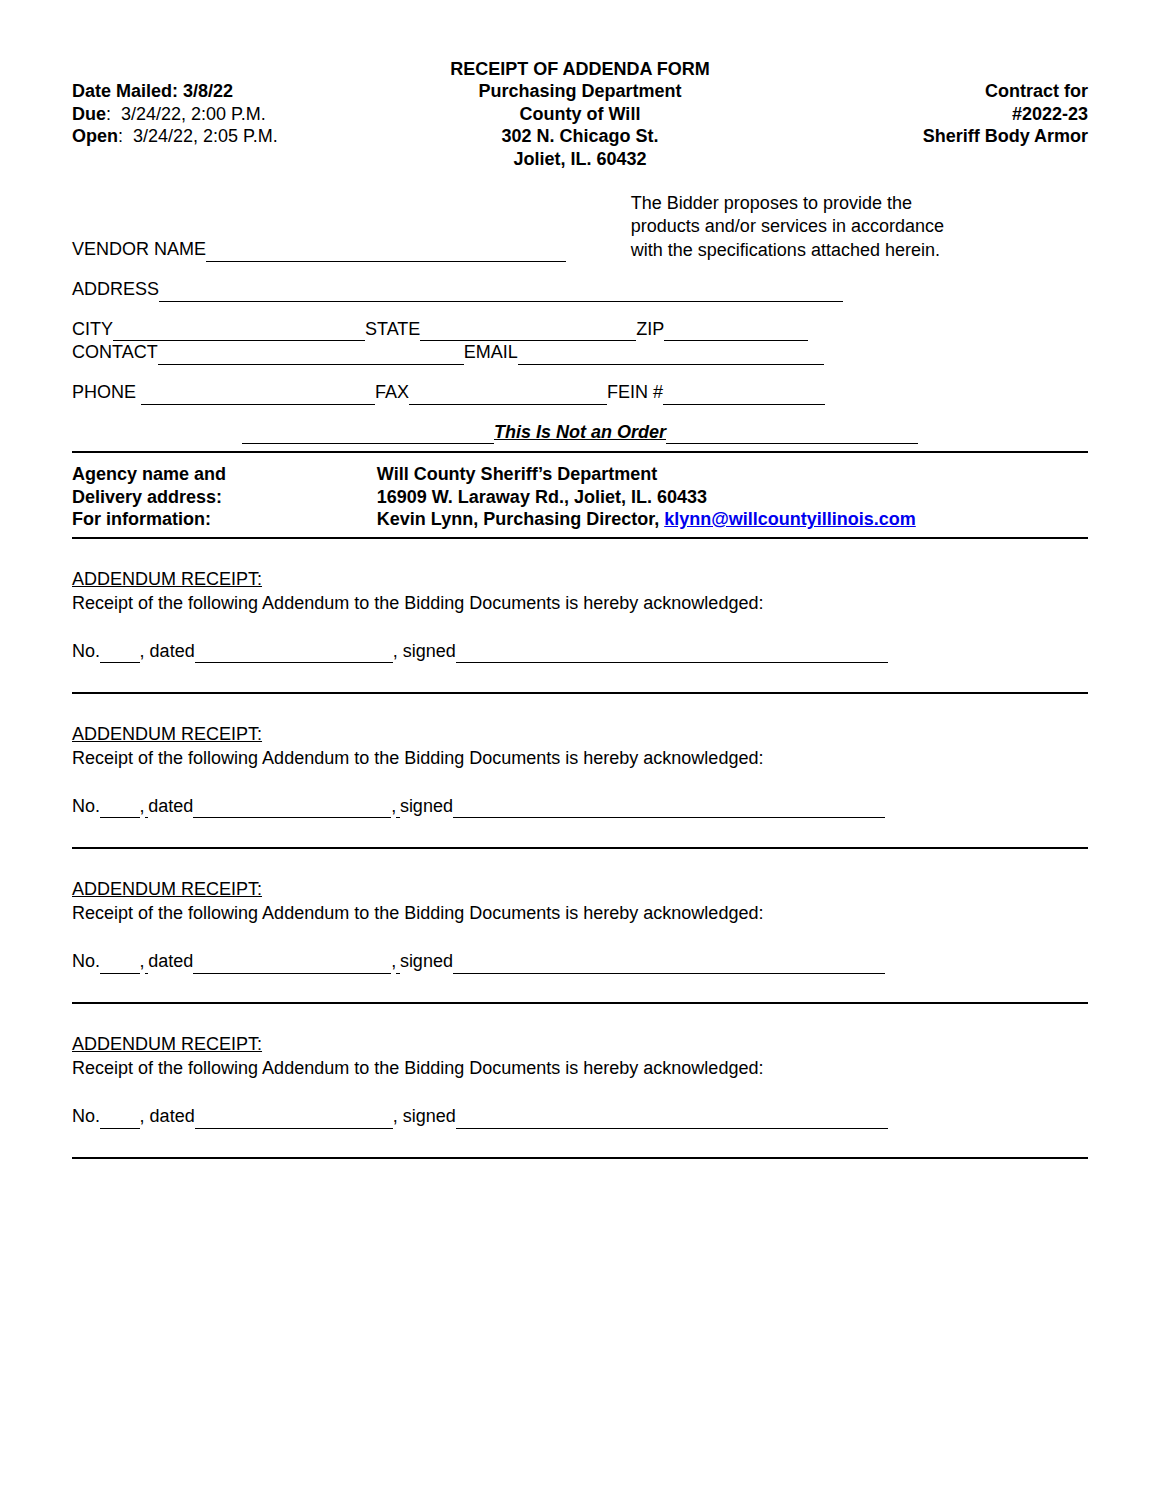| | RECEIPT OF ADDENDA FORM | |
| Date Mailed: 3/8/22 | Purchasing Department | Contract for |
| Due : 3/24/22, 2:00 P.M. | County of Will | #2022-23 |
| Open : 3/24/22, 2:05 P.M. | 302 N. Chicago St. | Sheriff Body Armor |
| | Joliet, IL. 60432 | |
| | The Bidder proposes to provide the products and/or services in accordance |
| VENDOR NAME | with the specifications attached herein. |
ADDRESS
CITY STATE ZIP
CONTACT EMAIL
PHONE FAX FEIN #
This Is Not an Order
| Agency name and | Will County Sheriff’s Department |
| Delivery address: | 16909 W. Laraway Rd., Joliet, IL. 60433 |
| For information: | Kevin Lynn, Purchasing Director, klynn@willcountyillinois.com |
ADDENDUM RECEIPT:
Receipt of the following Addendum to the Bidding Documents is hereby acknowledged:
No. , dated , signed
ADDENDUM RECEIPT:
Receipt of the following Addendum to the Bidding Documents is hereby acknowledged:
No. , dated , signed
ADDENDUM RECEIPT:
Receipt of the following Addendum to the Bidding Documents is hereby acknowledged:
No. , dated , signed
ADDENDUM RECEIPT:
Receipt of the following Addendum to the Bidding Documents is hereby acknowledged:
No. , dated , signed